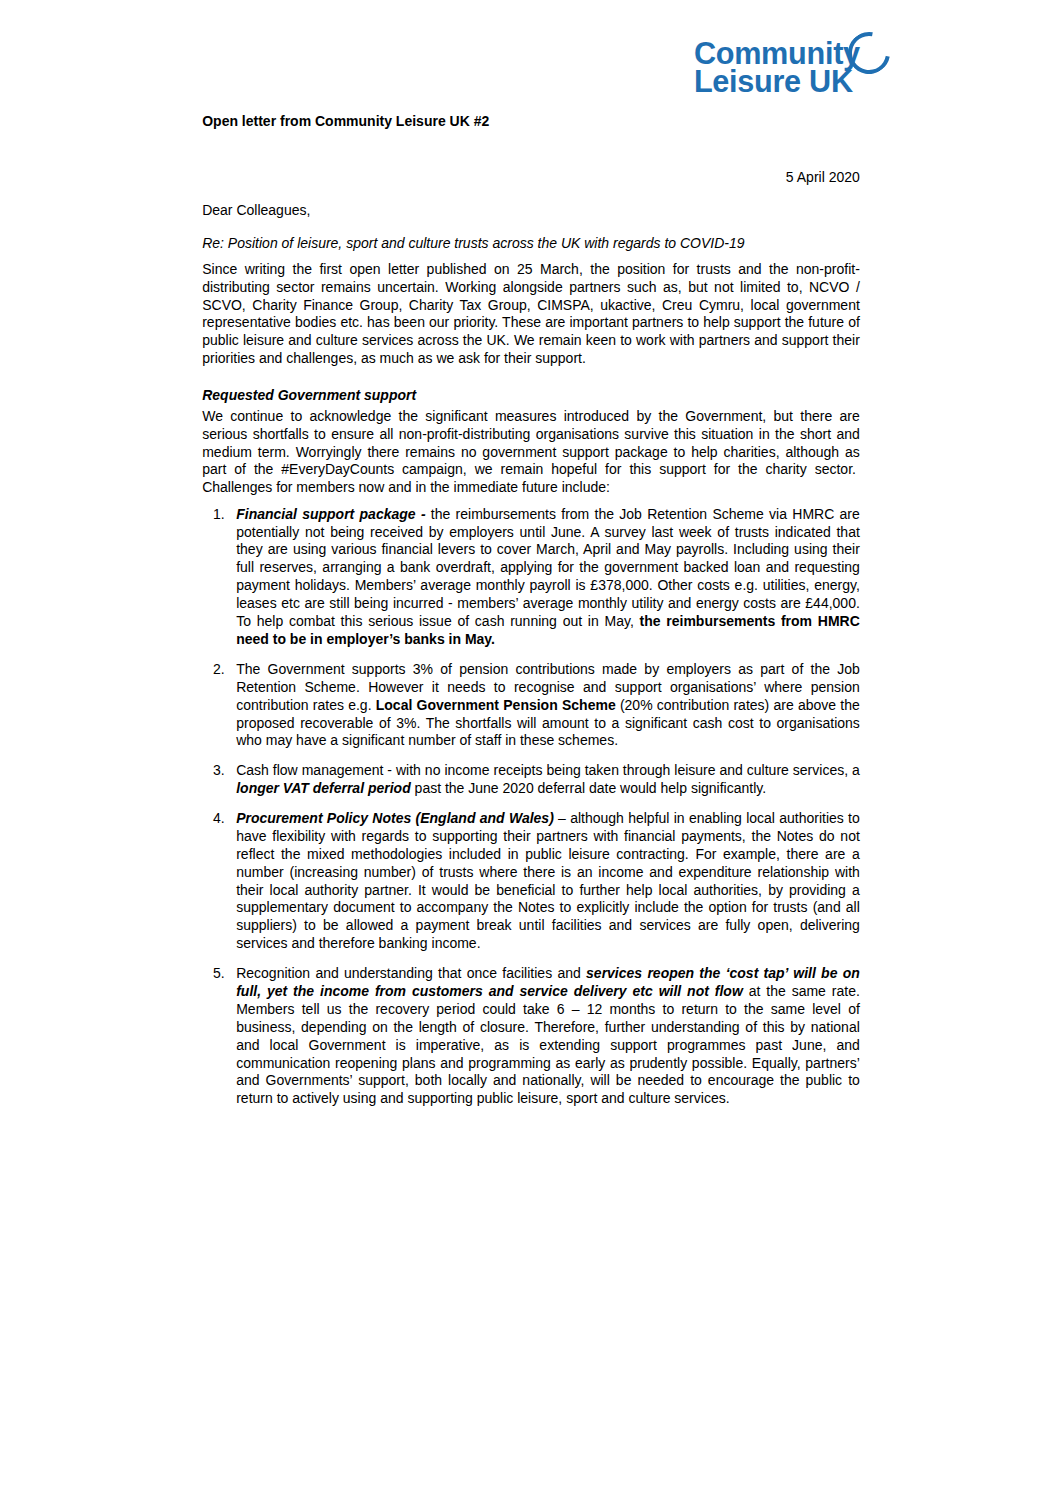CommunityLeisure UK
Open letter from Community Leisure UK #2
5 April 2020
Dear Colleagues,
Re: Position of leisure, sport and culture trusts across the UK with regards to COVID-19
Since writing the first open letter published on 25 March, the position for trusts and the non-profit-distributing sector remains uncertain. Working alongside partners such as, but not limited to, NCVO / SCVO, Charity Finance Group, Charity Tax Group, CIMSPA, ukactive, Creu Cymru, local government representative bodies etc. has been our priority. These are important partners to help support the future of public leisure and culture services across the UK. We remain keen to work with partners and support their priorities and challenges, as much as we ask for their support.
Requested Government support
We continue to acknowledge the significant measures introduced by the Government, but there are serious shortfalls to ensure all non-profit-distributing organisations survive this situation in the short and medium term. Worryingly there remains no government support package to help charities, although as part of the #EveryDayCounts campaign, we remain hopeful for this support for the charity sector. Challenges for members now and in the immediate future include:
Financial support package - the reimbursements from the Job Retention Scheme via HMRC are potentially not being received by employers until June. A survey last week of trusts indicated that they are using various financial levers to cover March, April and May payrolls. Including using their full reserves, arranging a bank overdraft, applying for the government backed loan and requesting payment holidays. Members’ average monthly payroll is £378,000. Other costs e.g. utilities, energy, leases etc are still being incurred - members’ average monthly utility and energy costs are £44,000. To help combat this serious issue of cash running out in May, the reimbursements from HMRC need to be in employer’s banks in May.
The Government supports 3% of pension contributions made by employers as part of the Job Retention Scheme. However it needs to recognise and support organisations’ where pension contribution rates e.g. Local Government Pension Scheme (20% contribution rates) are above the proposed recoverable of 3%. The shortfalls will amount to a significant cash cost to organisations who may have a significant number of staff in these schemes.
Cash flow management - with no income receipts being taken through leisure and culture services, a longer VAT deferral period past the June 2020 deferral date would help significantly.
Procurement Policy Notes (England and Wales) – although helpful in enabling local authorities to have flexibility with regards to supporting their partners with financial payments, the Notes do not reflect the mixed methodologies included in public leisure contracting. For example, there are a number (increasing number) of trusts where there is an income and expenditure relationship with their local authority partner. It would be beneficial to further help local authorities, by providing a supplementary document to accompany the Notes to explicitly include the option for trusts (and all suppliers) to be allowed a payment break until facilities and services are fully open, delivering services and therefore banking income.
Recognition and understanding that once facilities and services reopen the ‘cost tap’ will be on full, yet the income from customers and service delivery etc will not flow at the same rate. Members tell us the recovery period could take 6 – 12 months to return to the same level of business, depending on the length of closure. Therefore, further understanding of this by national and local Government is imperative, as is extending support programmes past June, and communication reopening plans and programming as early as prudently possible. Equally, partners’ and Governments’ support, both locally and nationally, will be needed to encourage the public to return to actively using and supporting public leisure, sport and culture services.